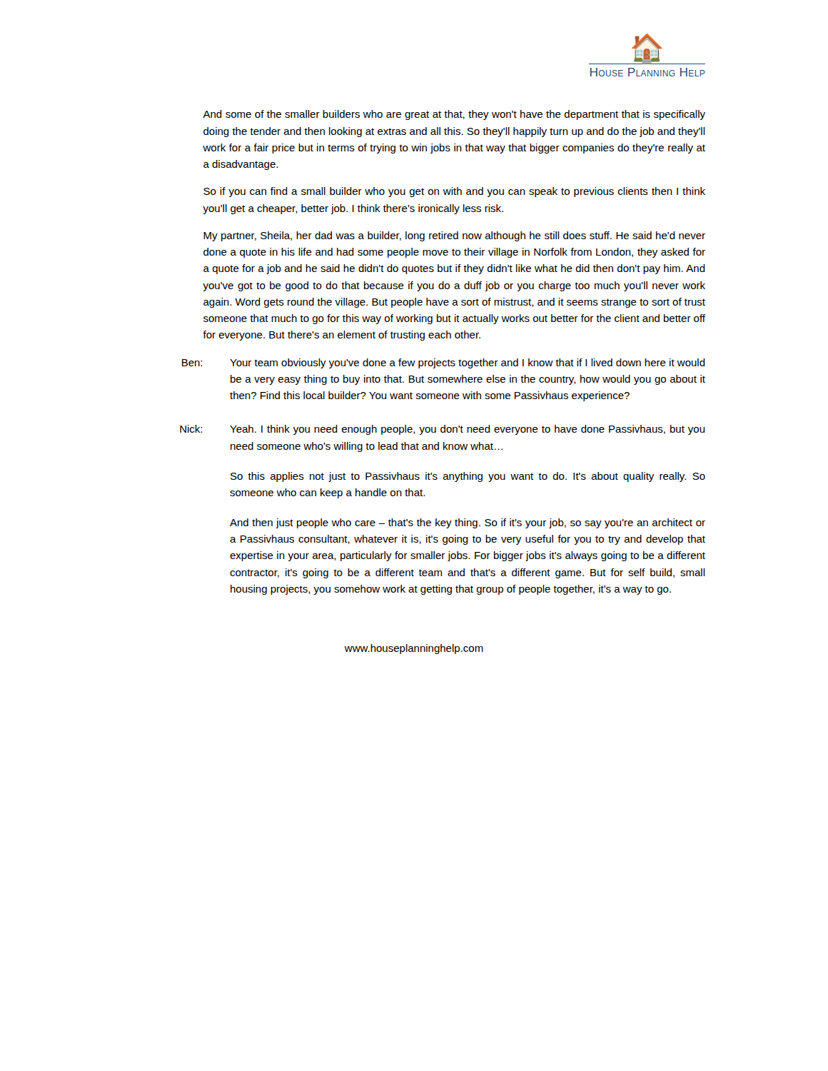🏠
House Planning Help
And some of the smaller builders who are great at that, they won't have the department that is specifically doing the tender and then looking at extras and all this. So they'll happily turn up and do the job and they'll work for a fair price but in terms of trying to win jobs in that way that bigger companies do they're really at a disadvantage.
So if you can find a small builder who you get on with and you can speak to previous clients then I think you'll get a cheaper, better job. I think there's ironically less risk.
My partner, Sheila, her dad was a builder, long retired now although he still does stuff. He said he'd never done a quote in his life and had some people move to their village in Norfolk from London, they asked for a quote for a job and he said he didn't do quotes but if they didn't like what he did then don't pay him. And you've got to be good to do that because if you do a duff job or you charge too much you'll never work again. Word gets round the village. But people have a sort of mistrust, and it seems strange to sort of trust someone that much to go for this way of working but it actually works out better for the client and better off for everyone. But there's an element of trusting each other.
Ben:
Your team obviously you've done a few projects together and I know that if I lived down here it would be a very easy thing to buy into that. But somewhere else in the country, how would you go about it then? Find this local builder? You want someone with some Passivhaus experience?
Nick:
Yeah. I think you need enough people, you don't need everyone to have done Passivhaus, but you need someone who's willing to lead that and know what…
So this applies not just to Passivhaus it's anything you want to do. It's about quality really. So someone who can keep a handle on that.
And then just people who care – that's the key thing. So if it's your job, so say you're an architect or a Passivhaus consultant, whatever it is, it's going to be very useful for you to try and develop that expertise in your area, particularly for smaller jobs. For bigger jobs it's always going to be a different contractor, it's going to be a different team and that's a different game. But for self build, small housing projects, you somehow work at getting that group of people together, it's a way to go.
www.houseplanninghelp.com